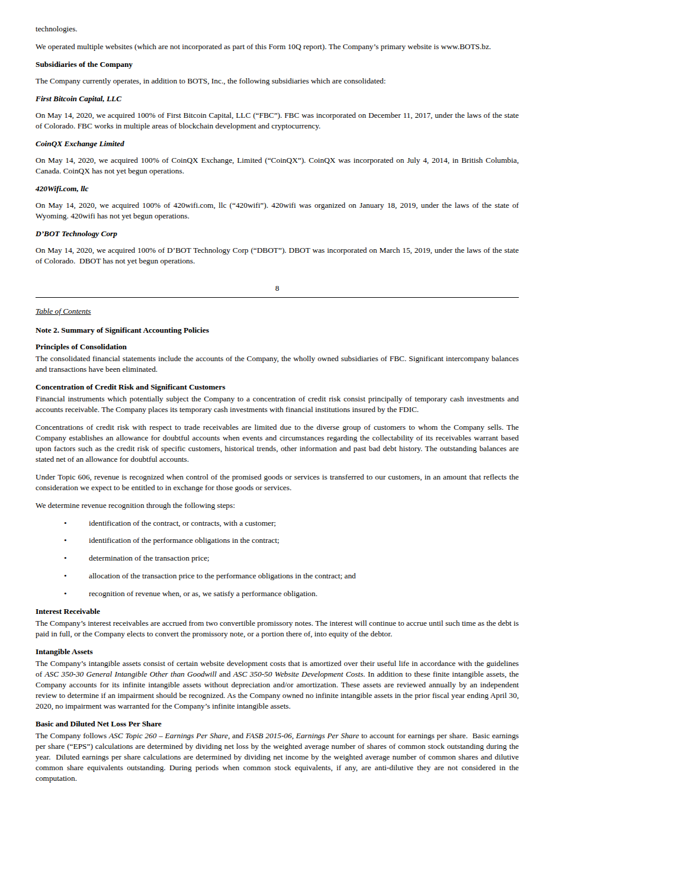technologies.
We operated multiple websites (which are not incorporated as part of this Form 10Q report). The Company’s primary website is www.BOTS.bz.
Subsidiaries of the Company
The Company currently operates, in addition to BOTS, Inc., the following subsidiaries which are consolidated:
First Bitcoin Capital, LLC
On May 14, 2020, we acquired 100% of First Bitcoin Capital, LLC (“FBC”). FBC was incorporated on December 11, 2017, under the laws of the state of Colorado. FBC works in multiple areas of blockchain development and cryptocurrency.
CoinQX Exchange Limited
On May 14, 2020, we acquired 100% of CoinQX Exchange, Limited (“CoinQX”). CoinQX was incorporated on July 4, 2014, in British Columbia, Canada. CoinQX has not yet begun operations.
420Wifi.com, llc
On May 14, 2020, we acquired 100% of 420wifi.com, llc (“420wifi”). 420wifi was organized on January 18, 2019, under the laws of the state of Wyoming. 420wifi has not yet begun operations.
D’BOT Technology Corp
On May 14, 2020, we acquired 100% of D’BOT Technology Corp (“DBOT”). DBOT was incorporated on March 15, 2019, under the laws of the state of Colorado. DBOT has not yet begun operations.
8
Table of Contents
Note 2. Summary of Significant Accounting Policies
Principles of Consolidation
The consolidated financial statements include the accounts of the Company, the wholly owned subsidiaries of FBC. Significant intercompany balances and transactions have been eliminated.
Concentration of Credit Risk and Significant Customers
Financial instruments which potentially subject the Company to a concentration of credit risk consist principally of temporary cash investments and accounts receivable. The Company places its temporary cash investments with financial institutions insured by the FDIC.
Concentrations of credit risk with respect to trade receivables are limited due to the diverse group of customers to whom the Company sells. The Company establishes an allowance for doubtful accounts when events and circumstances regarding the collectability of its receivables warrant based upon factors such as the credit risk of specific customers, historical trends, other information and past bad debt history. The outstanding balances are stated net of an allowance for doubtful accounts.
Under Topic 606, revenue is recognized when control of the promised goods or services is transferred to our customers, in an amount that reflects the consideration we expect to be entitled to in exchange for those goods or services.
We determine revenue recognition through the following steps:
identification of the contract, or contracts, with a customer;
identification of the performance obligations in the contract;
determination of the transaction price;
allocation of the transaction price to the performance obligations in the contract; and
recognition of revenue when, or as, we satisfy a performance obligation.
Interest Receivable
The Company’s interest receivables are accrued from two convertible promissory notes. The interest will continue to accrue until such time as the debt is paid in full, or the Company elects to convert the promissory note, or a portion there of, into equity of the debtor.
Intangible Assets
The Company’s intangible assets consist of certain website development costs that is amortized over their useful life in accordance with the guidelines of ASC 350-30 General Intangible Other than Goodwill and ASC 350-50 Website Development Costs. In addition to these finite intangible assets, the Company accounts for its infinite intangible assets without depreciation and/or amortization. These assets are reviewed annually by an independent review to determine if an impairment should be recognized. As the Company owned no infinite intangible assets in the prior fiscal year ending April 30, 2020, no impairment was warranted for the Company’s infinite intangible assets.
Basic and Diluted Net Loss Per Share
The Company follows ASC Topic 260 – Earnings Per Share, and FASB 2015-06, Earnings Per Share to account for earnings per share. Basic earnings per share (“EPS”) calculations are determined by dividing net loss by the weighted average number of shares of common stock outstanding during the year. Diluted earnings per share calculations are determined by dividing net income by the weighted average number of common shares and dilutive common share equivalents outstanding. During periods when common stock equivalents, if any, are anti-dilutive they are not considered in the computation.